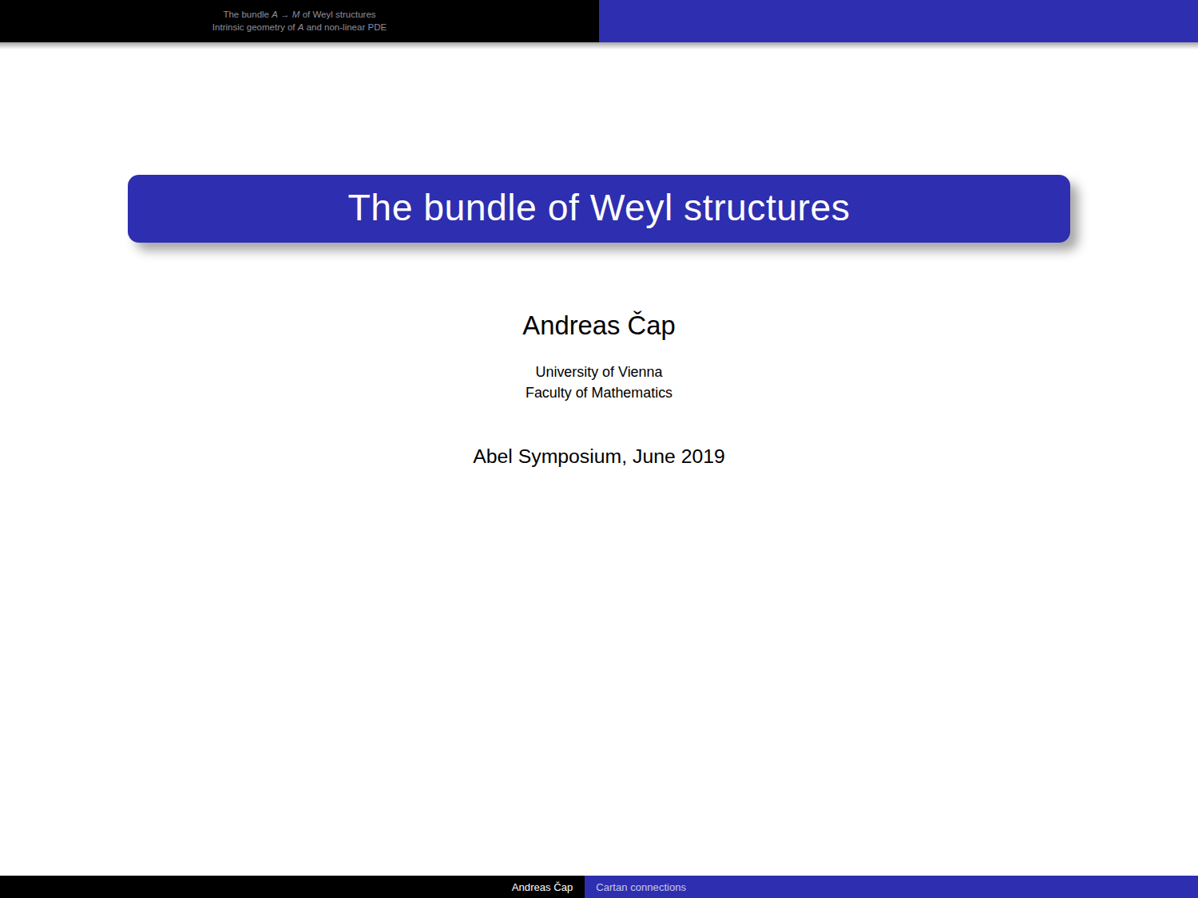The bundle A → M of Weyl structures
Intrinsic geometry of A and non-linear PDE
The bundle of Weyl structures
Andreas Čap
University of Vienna
Faculty of Mathematics
Abel Symposium, June 2019
Andreas Čap
Cartan connections